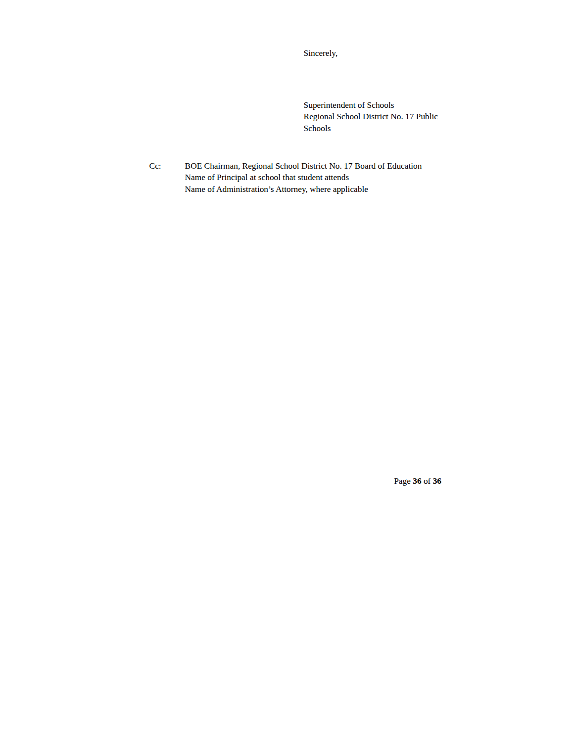Sincerely,
Superintendent of Schools
Regional School District No. 17 Public Schools
Cc:
BOE Chairman, Regional School District No. 17 Board of Education
Name of Principal at school that student attends
Name of Administration’s Attorney, where applicable
Page 36 of 36